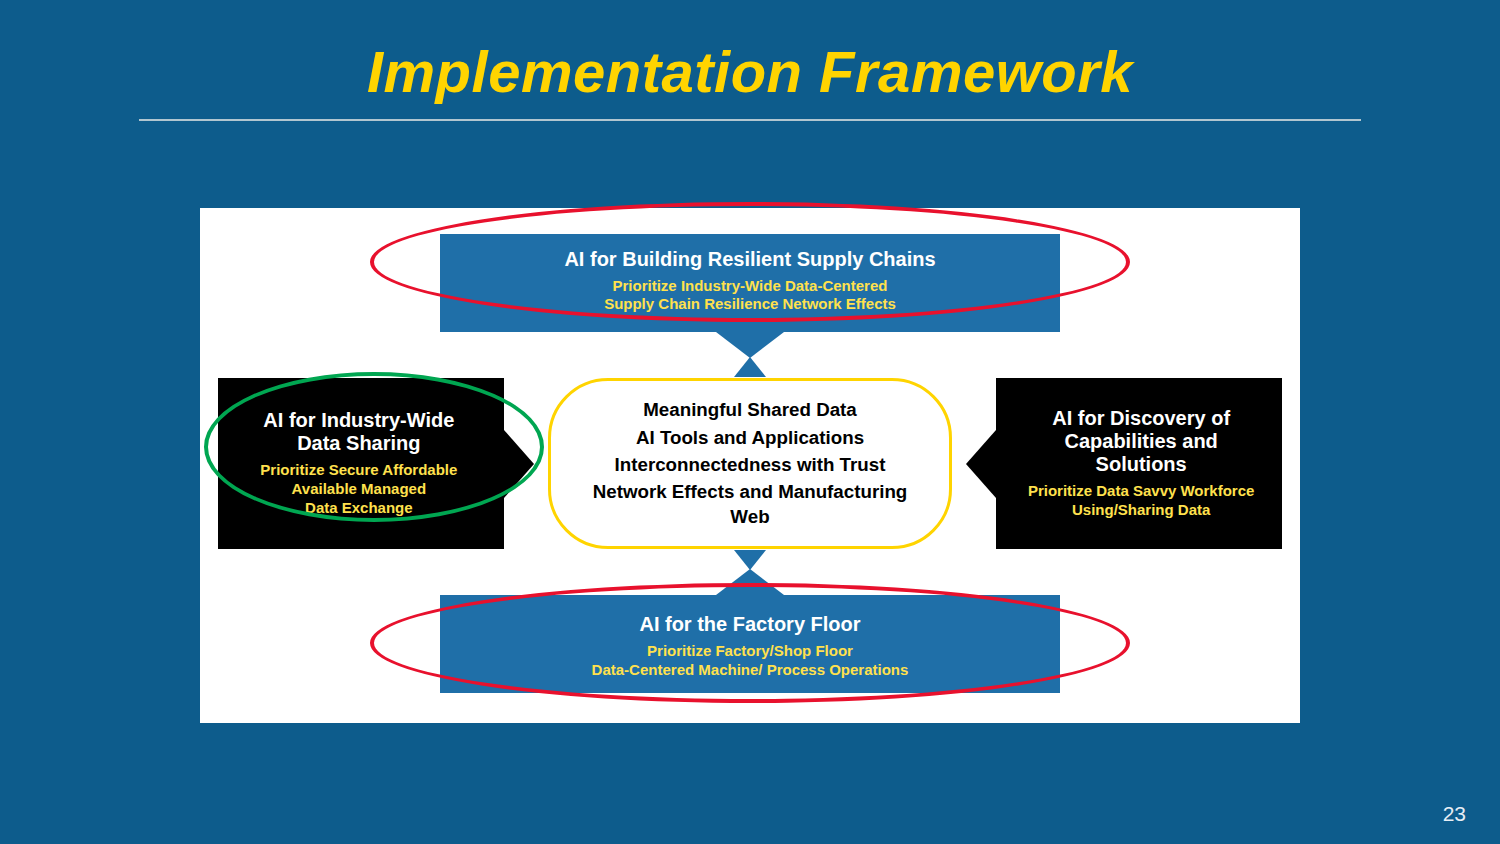Implementation Framework
AI for Building Resilient Supply Chains
Prioritize Industry-Wide Data-Centered
Supply Chain Resilience Network Effects
AI for Industry-Wide
Data Sharing
Prioritize Secure Affordable
Available Managed
Data Exchange
Meaningful Shared Data
AI Tools and Applications
Interconnectedness with Trust
Network Effects and Manufacturing Web
AI for Discovery of
Capabilities and Solutions
Prioritize Data Savvy Workforce
Using/Sharing Data
AI for the Factory Floor
Prioritize Factory/Shop Floor
Data-Centered Machine/ Process Operations
23